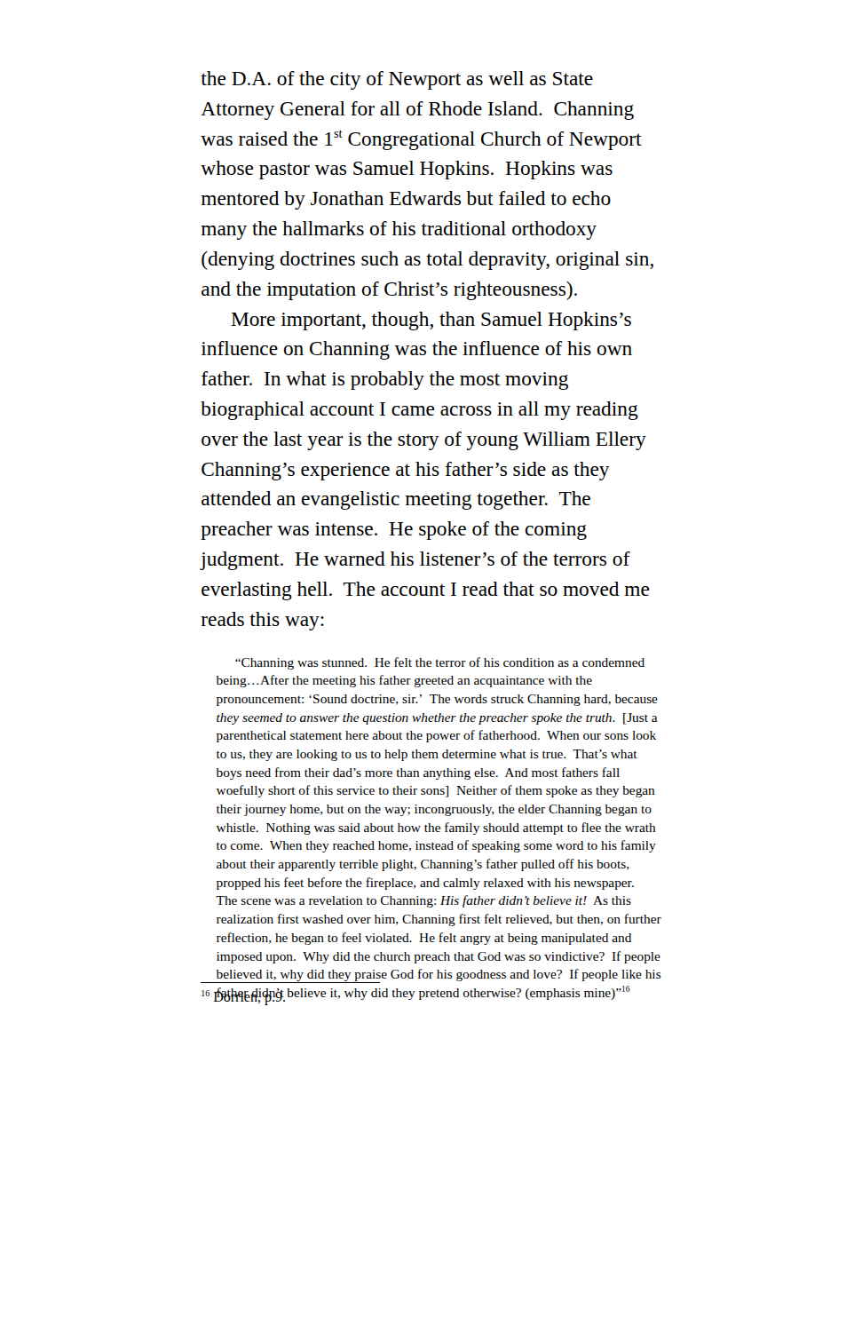the D.A. of the city of Newport as well as State Attorney General for all of Rhode Island. Channing was raised the 1st Congregational Church of Newport whose pastor was Samuel Hopkins. Hopkins was mentored by Jonathan Edwards but failed to echo many the hallmarks of his traditional orthodoxy (denying doctrines such as total depravity, original sin, and the imputation of Christ’s righteousness).
More important, though, than Samuel Hopkins’s influence on Channing was the influence of his own father. In what is probably the most moving biographical account I came across in all my reading over the last year is the story of young William Ellery Channing’s experience at his father’s side as they attended an evangelistic meeting together. The preacher was intense. He spoke of the coming judgment. He warned his listener’s of the terrors of everlasting hell. The account I read that so moved me reads this way:
“Channing was stunned. He felt the terror of his condition as a condemned being…After the meeting his father greeted an acquaintance with the pronouncement: ‘Sound doctrine, sir.’ The words struck Channing hard, because they seemed to answer the question whether the preacher spoke the truth. [Just a parenthetical statement here about the power of fatherhood. When our sons look to us, they are looking to us to help them determine what is true. That’s what boys need from their dad’s more than anything else. And most fathers fall woefully short of this service to their sons] Neither of them spoke as they began their journey home, but on the way; incongruously, the elder Channing began to whistle. Nothing was said about how the family should attempt to flee the wrath to come. When they reached home, instead of speaking some word to his family about their apparently terrible plight, Channing’s father pulled off his boots, propped his feet before the fireplace, and calmly relaxed with his newspaper. The scene was a revelation to Channing: His father didn’t believe it! As this realization first washed over him, Channing first felt relieved, but then, on further reflection, he began to feel violated. He felt angry at being manipulated and imposed upon. Why did the church preach that God was so vindictive? If people believed it, why did they praise God for his goodness and love? If people like his father didn’t believe it, why did they pretend otherwise? (emphasis mine)”16
16 Dorrien, p.9.